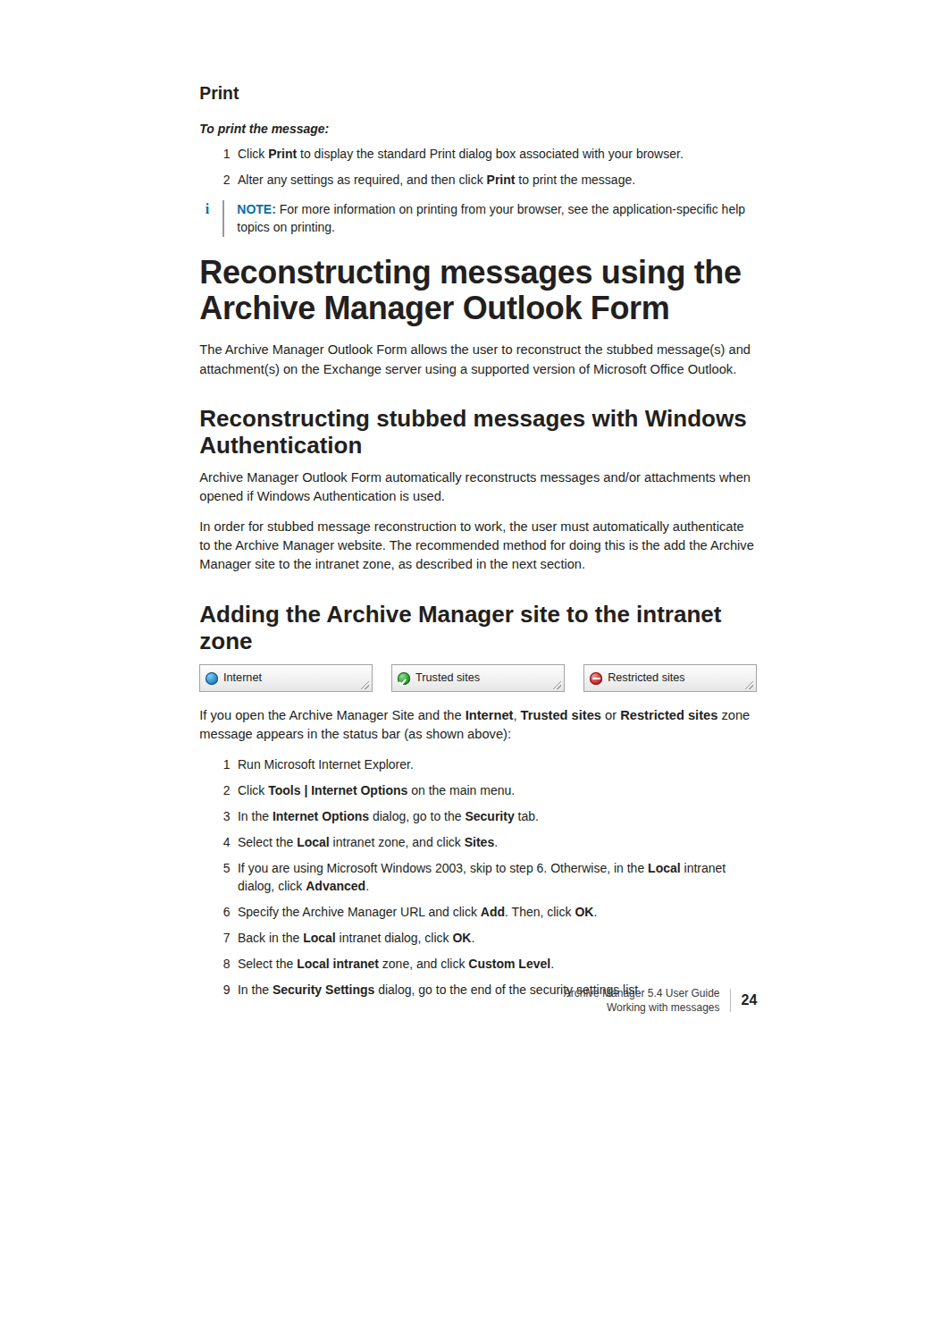Print
To print the message:
Click Print to display the standard Print dialog box associated with your browser.
Alter any settings as required, and then click Print to print the message.
i
NOTE: For more information on printing from your browser, see the application-specific help topics on printing.
Reconstructing messages using the Archive Manager Outlook Form
The Archive Manager Outlook Form allows the user to reconstruct the stubbed message(s) and attachment(s) on the Exchange server using a supported version of Microsoft Office Outlook.
Reconstructing stubbed messages with Windows Authentication
Archive Manager Outlook Form automatically reconstructs messages and/or attachments when opened if Windows Authentication is used.
In order for stubbed message reconstruction to work, the user must automatically authenticate to the Archive Manager website. The recommended method for doing this is the add the Archive Manager site to the intranet zone, as described in the next section.
Adding the Archive Manager site to the intranet zone
Internet
Trusted sites
Restricted sites
If you open the Archive Manager Site and the Internet, Trusted sites or Restricted sites zone message appears in the status bar (as shown above):
Run Microsoft Internet Explorer.
Click Tools | Internet Options on the main menu.
In the Internet Options dialog, go to the Security tab.
Select the Local intranet zone, and click Sites.
If you are using Microsoft Windows 2003, skip to step 6. Otherwise, in the Local intranet dialog, click Advanced.
Specify the Archive Manager URL and click Add. Then, click OK.
Back in the Local intranet dialog, click OK.
Select the Local intranet zone, and click Custom Level.
In the Security Settings dialog, go to the end of the security settings list.
Archive Manager 5.4 User Guide
Working with messages
24